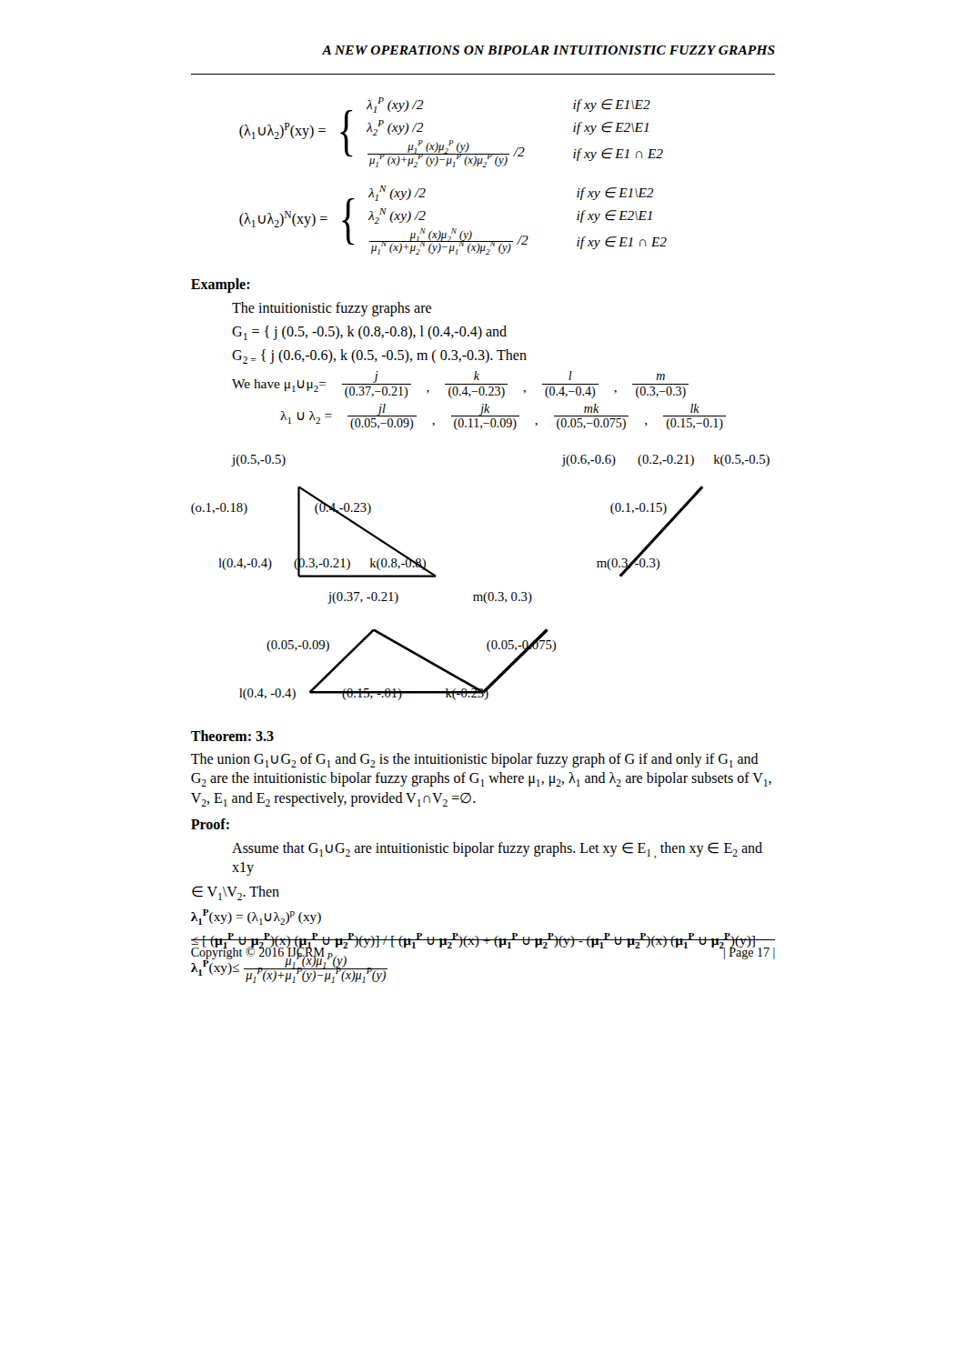A NEW OPERATIONS ON BIPOLAR INTUITIONISTIC FUZZY GRAPHS
(λ1∪λ2)P(xy) = { λ1P (xy) /2 if xy ∈ E1\E2 λ2P (xy) /2 if xy ∈ E2\E1 μ1P (x)μ2P (y) μ1P (x)+μ2P (y)−μ1P (x)μ2P (y) /2 if xy ∈ E1 ∩ E2
(λ1∪λ2)N(xy) = { λ1N (xy) /2 if xy ∈ E1\E2 λ2N (xy) /2 if xy ∈ E2\E1 μ1N (x)μ2N (y) μ1N (x)+μ2N (y)−μ1N (x)μ2N (y) /2 if xy ∈ E1 ∩ E2
Example:
The intuitionistic fuzzy graphs are
G1 = { j (0.5, -0.5), k (0.8,-0.8), l (0.4,-0.4) and
G2 = { j (0.6,-0.6), k (0.5, -0.5), m ( 0.3,-0.3). Then
We have μ1∪μ2= j(0.37,−0.21), k(0.4,−0.23), l(0.4,−0.4), m(0.3,−0.3)
λ1 ∪ λ2 = jl(0.05,−0.09), jk(0.11,−0.09), mk(0.05,−0.075), lk(0.15,−0.1)
j(0.5,-0.5) (o.1,-0.18) (0.4,-0.23) l(0.4,-0.4) (0.3,-0.21) k(0.8,-0.8) j(0.6,-0.6) (0.2,-0.21) k(0.5,-0.5) (0.1,-0.15) m(0.3, -0.3) j(0.37, -0.21) m(0.3, 0.3) (0.05,-0.09) (0.05,-0.075) l(0.4, -0.4) (0.15, -.01) k(-0.23)
Theorem: 3.3
The union G1∪G2 of G1 and G2 is the intuitionistic bipolar fuzzy graph of G if and only if G1 and G2 are the intuitionistic bipolar fuzzy graphs of G1 where μ1, μ2, λ1 and λ2 are bipolar subsets of V1, V2, E1 and E2 respectively, provided V1∩V2 =∅.
Proof:
Assume that G1∪G2 are intuitionistic bipolar fuzzy graphs. Let xy ∈ E1 , then xy ∈ E2 and x1y
∈ V1\V2. Then
λ1P(xy) = (λ1∪λ2)p (xy)
≤ [ (μ1P ∪ μ2P)(x) (μ1P ∪ μ2P)(y)] / [ (μ1P ∪ μ2P)(x) + (μ1P ∪ μ2P)(y) - (μ1P ∪ μ2P)(x) (μ1P ∪ μ2P)(y)]
λ1P(xy)≤ μ1P(x)μ1P(y) μ1P(x)+μ1P(y)−μ1P(x)μ1P(y)
Copyright © 2016 IJCRM | Page 17 |